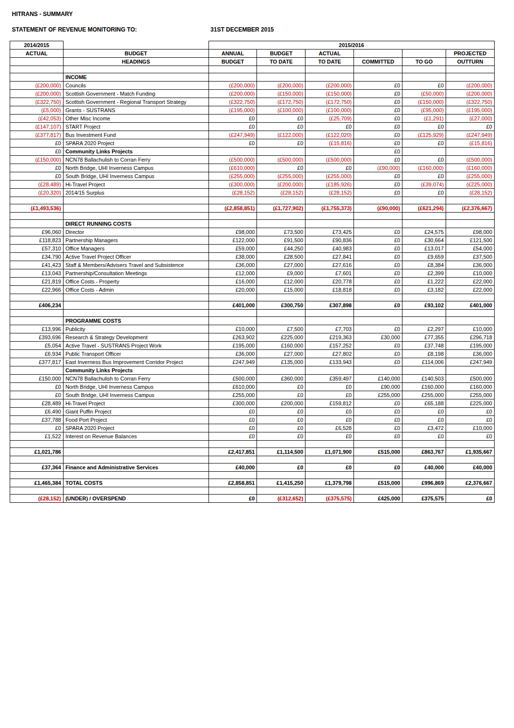| HITRANS - SUMMARY | | | | | | |
| STATEMENT OF REVENUE MONITORING TO: | 31ST DECEMBER 2015 | | | | |
| 2014/2015 | | 2015/2016 |
| ACTUAL | BUDGET | ANNUAL | BUDGET | ACTUAL | | | PROJECTED |
| | HEADINGS | BUDGET | TO DATE | TO DATE | COMMITTED | TO GO | OUTTURN |
| | INCOME | | | | | | |
| (£200,000) | Councils | (£200,000) | (£200,000) | (£200,000) | £0 | £0 | (£200,000) |
| (£200,000) | Scottish Government - Match Funding | (£200,000) | (£150,000) | (£150,000) | £0 | (£50,000) | (£200,000) |
| (£322,750) | Scottish Government - Regional Transport Strategy | (£322,750) | (£172,750) | (£172,750) | £0 | (£150,000) | (£322,750) |
| (£5,000) | Grants - SUSTRANS | (£195,000) | (£100,000) | (£100,000) | £0 | (£95,000) | (£195,000) |
| (£42,053) | Other Misc Income | £0 | £0 | (£25,709) | £0 | (£1,291) | (£27,000) |
| (£147,107) | START Project | £0 | £0 | £0 | £0 | £0 | £0 |
| (£377,817) | Bus Investment Fund | (£247,949) | (£122,000) | (£122,020) | £0 | (£125,929) | (£247,949) |
| £0 | SPARA 2020 Project | £0 | £0 | (£15,816) | £0 | £0 | (£15,816) |
| £0 | Community Links Projects | | | | £0 | | |
| (£150,000) | NCN78 Ballachulish to Corran Ferry | (£500,000) | (£500,000) | (£500,000) | £0 | £0 | (£500,000) |
| £0 | North Bridge, UHI Inverness Campus | (£610,000) | £0 | £0 | (£90,000) | (£160,000) | (£160,000) |
| £0 | South Bridge, UHI Inverness Campus | (£255,000) | (£255,000) | (£255,000) | £0 | £0 | (£255,000) |
| (£28,489) | Hi-Travel Project | (£300,000) | (£200,000) | (£185,926) | £0 | (£39,074) | (£225,000) |
| (£20,320) | 2014/15 Surplus | (£28,152) | (£28,152) | (£28,152) | £0 | £0 | (£28,152) |
| (£1,493,536) | | (£2,858,851) | (£1,727,902) | (£1,755,373) | (£90,000) | (£621,294) | (£2,376,667) |
| | DIRECT RUNNING COSTS | | | | | | |
| £96,060 | Director | £98,000 | £73,500 | £73,425 | £0 | £24,575 | £98,000 |
| £118,823 | Partnership Managers | £122,000 | £91,500 | £90,836 | £0 | £30,664 | £121,500 |
| £57,310 | Office Managers | £59,000 | £44,250 | £40,983 | £0 | £13,017 | £54,000 |
| £34,790 | Active Travel Project Officer | £38,000 | £28,500 | £27,841 | £0 | £9,659 | £37,500 |
| £41,423 | Staff & Members/Advisers Travel and Subsistence | £36,000 | £27,000 | £27,616 | £0 | £8,384 | £36,000 |
| £13,043 | Partnership/Consultation Meetings | £12,000 | £9,000 | £7,601 | £0 | £2,399 | £10,000 |
| £21,819 | Office Costs - Property | £16,000 | £12,000 | £20,778 | £0 | £1,222 | £22,000 |
| £22,966 | Office Costs - Admin | £20,000 | £15,000 | £18,818 | £0 | £3,182 | £22,000 |
| £406,234 | | £401,000 | £300,750 | £307,898 | £0 | £93,102 | £401,000 |
| | PROGRAMME COSTS | | | | | | |
| £13,996 | Publicity | £10,000 | £7,500 | £7,703 | £0 | £2,297 | £10,000 |
| £393,696 | Research & Strategy Development | £263,902 | £225,000 | £219,363 | £30,000 | £77,355 | £296,718 |
| £5,054 | Active Travel - SUSTRANS Project Work | £195,000 | £160,000 | £157,252 | £0 | £37,748 | £195,000 |
| £6,934 | Public Transport Officer | £36,000 | £27,000 | £27,802 | £0 | £8,198 | £36,000 |
| £377,817 | East Inverness Bus Improvement Corridor Project | £247,949 | £135,000 | £133,943 | £0 | £114,006 | £247,949 |
| | Community Links Projects | | | | | | |
| £150,000 | NCN78 Ballachulish to Corran Ferry | £500,000 | £360,000 | £359,497 | £140,000 | £140,503 | £500,000 |
| £0 | North Bridge, UHI Inverness Campus | £610,000 | £0 | £0 | £90,000 | £160,000 | £160,000 |
| £0 | South Bridge, UHI Inverness Campus | £255,000 | £0 | £0 | £255,000 | £255,000 | £255,000 |
| £28,489 | Hi-Travel Project | £300,000 | £200,000 | £159,812 | £0 | £65,188 | £225,000 |
| £6,490 | Giant Puffin Project | £0 | £0 | £0 | £0 | £0 | £0 |
| £37,788 | Food Port Project | £0 | £0 | £0 | £0 | £0 | £0 |
| £0 | SPARA 2020 Project | £0 | £0 | £6,528 | £0 | £3,472 | £10,000 |
| £1,522 | Interest on Revenue Balances | £0 | £0 | £0 | £0 | £0 | £0 |
| £1,021,786 | | £2,417,851 | £1,114,500 | £1,071,900 | £515,000 | £863,767 | £1,935,667 |
| £37,364 | Finance and Administrative Services | £40,000 | £0 | £0 | £0 | £40,000 | £40,000 |
| £1,465,384 | TOTAL COSTS | £2,858,851 | £1,415,250 | £1,379,798 | £515,000 | £996,869 | £2,376,667 |
| (£28,152) | (UNDER) / OVERSPEND | £0 | (£312,652) | (£375,575) | £425,000 | £375,575 | £0 |